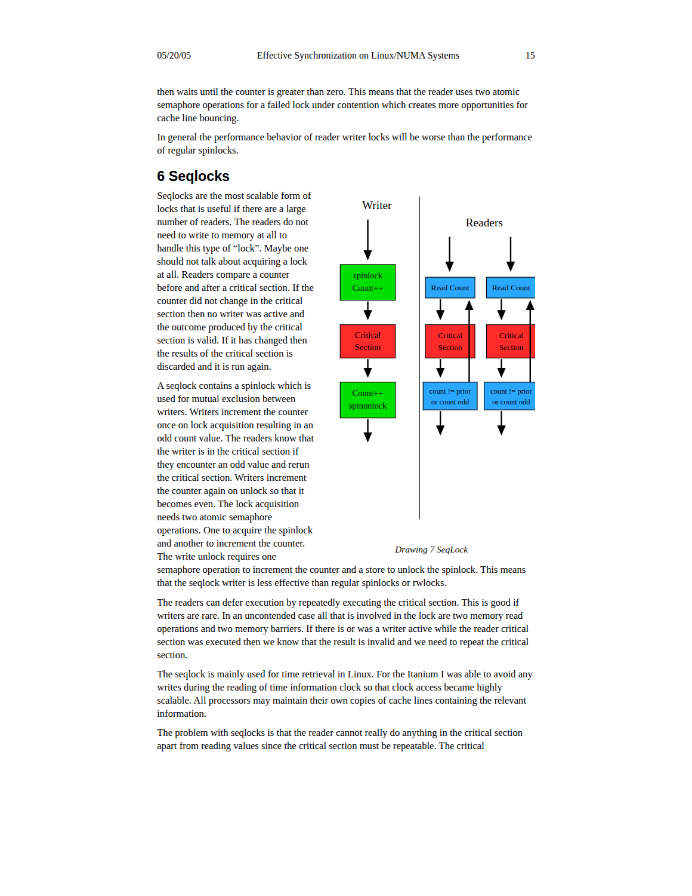05/20/05 Effective Synchronization on Linux/NUMA Systems 15
then waits until the counter is greater than zero. This means that the reader uses two atomic semaphore operations for a failed lock under contention which creates more opportunities for cache line bouncing.
In general the performance behavior of reader writer locks will be worse than the performance of regular spinlocks.
6 Seqlocks
Writer Readers spinlock Count++ Critical Section Count++ spinunlock Read Count Critical Section count != prior or count odd Read Count Critical Section count != prior or count odd
Drawing 7 SeqLock
Seqlocks are the most scalable form of locks that is useful if there are a large number of readers. The readers do not need to write to memory at all to handle this type of “lock”. Maybe one should not talk about acquiring a lock at all. Readers compare a counter before and after a critical section. If the counter did not change in the critical section then no writer was active and the outcome produced by the critical section is valid. If it has changed then the results of the critical section is discarded and it is run again.
A seqlock contains a spinlock which is used for mutual exclusion between writers. Writers increment the counter once on lock acquisition resulting in an odd count value. The readers know that the writer is in the critical section if they encounter an odd value and rerun the critical section. Writers increment the counter again on unlock so that it becomes even. The lock acquisition needs two atomic semaphore operations. One to acquire the spinlock and another to increment the counter. The write unlock requires one semaphore operation to increment the counter and a store to unlock the spinlock. This means that the seqlock writer is less effective than regular spinlocks or rwlocks.
The readers can defer execution by repeatedly executing the critical section. This is good if writers are rare. In an uncontended case all that is involved in the lock are two memory read operations and two memory barriers. If there is or was a writer active while the reader critical section was executed then we know that the result is invalid and we need to repeat the critical section.
The seqlock is mainly used for time retrieval in Linux. For the Itanium I was able to avoid any writes during the reading of time information clock so that clock access became highly scalable. All processors may maintain their own copies of cache lines containing the relevant information.
The problem with seqlocks is that the reader cannot really do anything in the critical section apart from reading values since the critical section must be repeatable. The critical